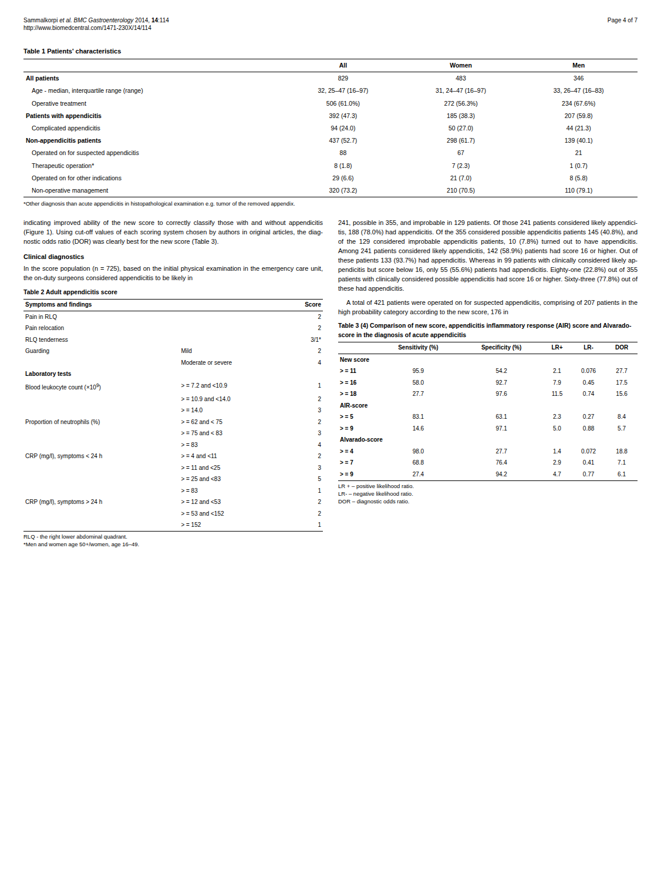Sammalkorpi et al. BMC Gastroenterology 2014, 14:114
http://www.biomedcentral.com/1471-230X/14/114
Page 4 of 7
Table 1 Patients' characteristics
| | All | Women | Men |
| --- | --- | --- | --- |
| All patients | 829 | 483 | 346 |
| Age - median, interquartile range (range) | 32, 25–47 (16–97) | 31, 24–47 (16–97) | 33, 26–47 (16–83) |
| Operative treatment | 506 (61.0%) | 272 (56.3%) | 234 (67.6%) |
| Patients with appendicitis | 392 (47.3) | 185 (38.3) | 207 (59.8) |
| Complicated appendicitis | 94 (24.0) | 50 (27.0) | 44 (21.3) |
| Non-appendicitis patients | 437 (52.7) | 298 (61.7) | 139 (40.1) |
| Operated on for suspected appendicitis | 88 | 67 | 21 |
| Therapeutic operation* | 8 (1.8) | 7 (2.3) | 1 (0.7) |
| Operated on for other indications | 29 (6.6) | 21 (7.0) | 8 (5.8) |
| Non-operative management | 320 (73.2) | 210 (70.5) | 110 (79.1) |
*Other diagnosis than acute appendicitis in histopathological examination e.g. tumor of the removed appendix.
indicating improved ability of the new score to correctly classify those with and without appendicitis (Figure 1). Using cut-off values of each scoring system chosen by authors in original articles, the diagnostic odds ratio (DOR) was clearly best for the new score (Table 3).
Clinical diagnostics
In the score population (n = 725), based on the initial physical examination in the emergency care unit, the on-duty surgeons considered appendicitis to be likely in
Table 2 Adult appendicitis score
| Symptoms and findings | | Score |
| --- | --- | --- |
| Pain in RLQ | | 2 |
| Pain relocation | | 2 |
| RLQ tenderness | | 3/1* |
| Guarding | Mild | 2 |
| | Moderate or severe | 4 |
| Laboratory tests |
| Blood leukocyte count (×10 9 ) | > = 7.2 and <10.9 | 1 |
| | > = 10.9 and <14.0 | 2 |
| | > = 14.0 | 3 |
| Proportion of neutrophils (%) | > = 62 and < 75 | 2 |
| | > = 75 and < 83 | 3 |
| | > = 83 | 4 |
| CRP (mg/l), symptoms < 24 h | > = 4 and <11 | 2 |
| | > = 11 and <25 | 3 |
| | > = 25 and <83 | 5 |
| | > = 83 | 1 |
| CRP (mg/l), symptoms > 24 h | > = 12 and <53 | 2 |
| | > = 53 and <152 | 2 |
| | > = 152 | 1 |
RLQ - the right lower abdominal quadrant.
*Men and women age 50+/women, age 16–49.
241, possible in 355, and improbable in 129 patients. Of those 241 patients considered likely appendicitis, 188 (78.0%) had appendicitis. Of the 355 considered possible appendicitis patients 145 (40.8%), and of the 129 considered improbable appendicitis patients, 10 (7.8%) turned out to have appendicitis. Among 241 patients considered likely appendicitis, 142 (58.9%) patients had score 16 or higher. Out of these patients 133 (93.7%) had appendicitis. Whereas in 99 patients with clinically considered likely appendicitis but score below 16, only 55 (55.6%) patients had appendicitis. Eighty-one (22.8%) out of 355 patients with clinically considered possible appendicitis had score 16 or higher. Sixty-three (77.8%) out of these had appendicitis.
A total of 421 patients were operated on for suspected appendicitis, comprising of 207 patients in the high probability category according to the new score, 176 in
Table 3 (4) Comparison of new score, appendicitis inflammatory response (AIR) score and Alvarado-score in the diagnosis of acute appendicitis
| | Sensitivity (%) | Specificity (%) | LR+ | LR- | DOR |
| --- | --- | --- | --- | --- | --- |
| New score |
| > = 11 | 95.9 | 54.2 | 2.1 | 0.076 | 27.7 |
| > = 16 | 58.0 | 92.7 | 7.9 | 0.45 | 17.5 |
| > = 18 | 27.7 | 97.6 | 11.5 | 0.74 | 15.6 |
| AIR-score |
| > = 5 | 83.1 | 63.1 | 2.3 | 0.27 | 8.4 |
| > = 9 | 14.6 | 97.1 | 5.0 | 0.88 | 5.7 |
| Alvarado-score |
| > = 4 | 98.0 | 27.7 | 1.4 | 0.072 | 18.8 |
| > = 7 | 68.8 | 76.4 | 2.9 | 0.41 | 7.1 |
| > = 9 | 27.4 | 94.2 | 4.7 | 0.77 | 6.1 |
LR + – positive likelihood ratio.
LR- – negative likelihood ratio.
DOR – diagnostic odds ratio.